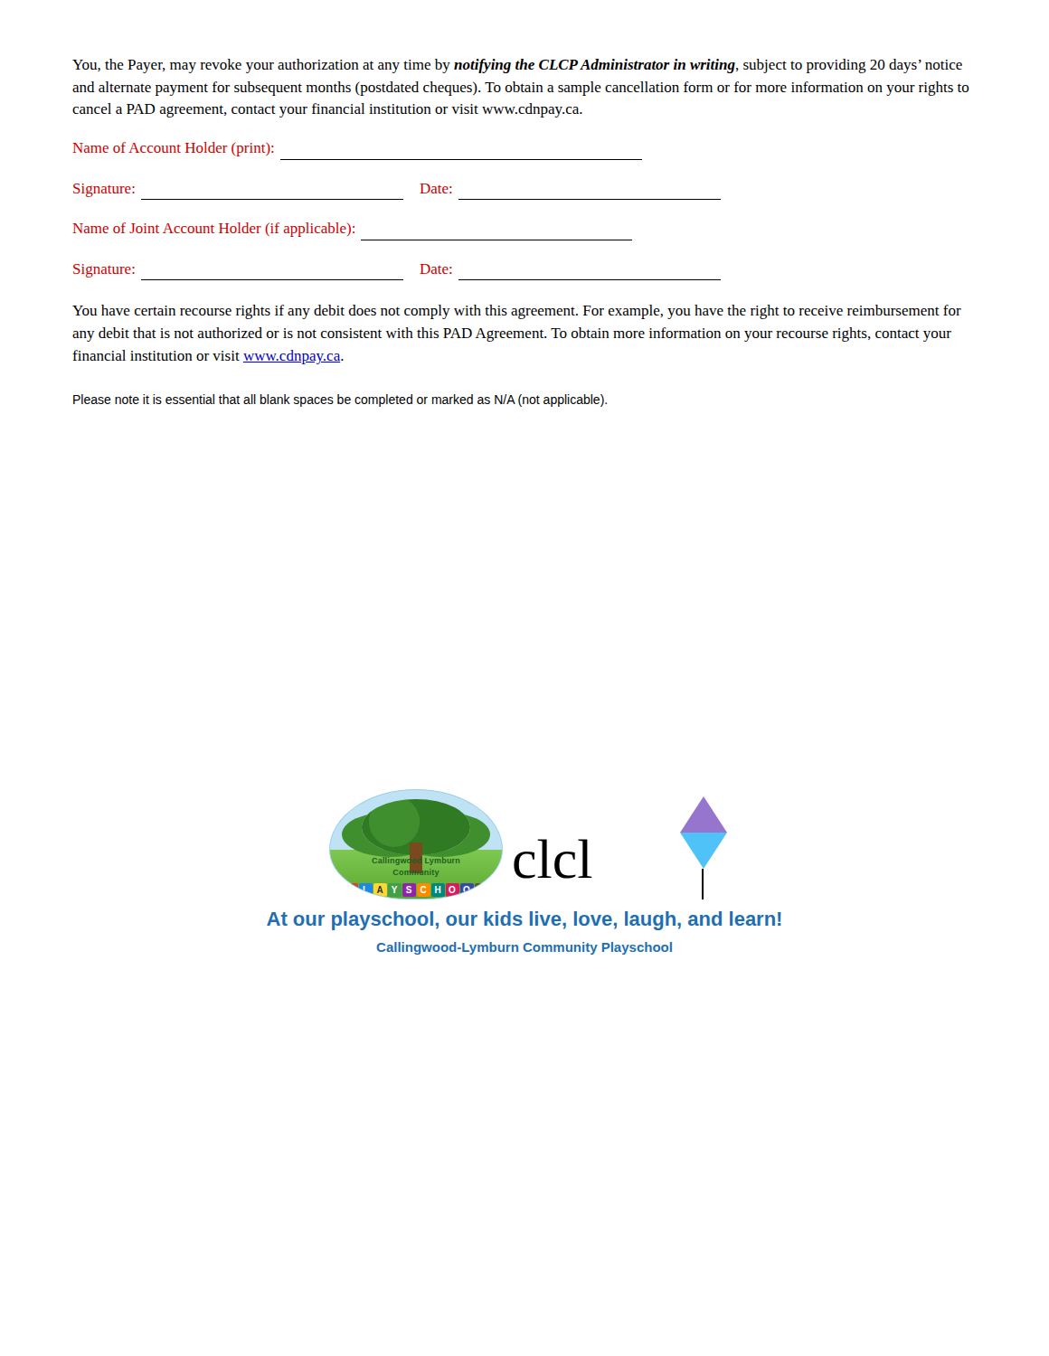You, the Payer, may revoke your authorization at any time by notifying the CLCP Administrator in writing, subject to providing 20 days’ notice and alternate payment for subsequent months (postdated cheques). To obtain a sample cancellation form or for more information on your rights to cancel a PAD agreement, contact your financial institution or visit www.cdnpay.ca.
Name of Account Holder (print):
Signature: Date:
Name of Joint Account Holder (if applicable):
Signature: Date:
You have certain recourse rights if any debit does not comply with this agreement. For example, you have the right to receive reimbursement for any debit that is not authorized or is not consistent with this PAD Agreement. To obtain more information on your recourse rights, contact your financial institution or visit www.cdnpay.ca.
Please note it is essential that all blank spaces be completed or marked as N/A (not applicable).
Callingwood Lymburn
Community
PLAYSCHOOL
clcl
At our playschool, our kids live, love, laugh, and learn!
Callingwood-Lymburn Community Playschool